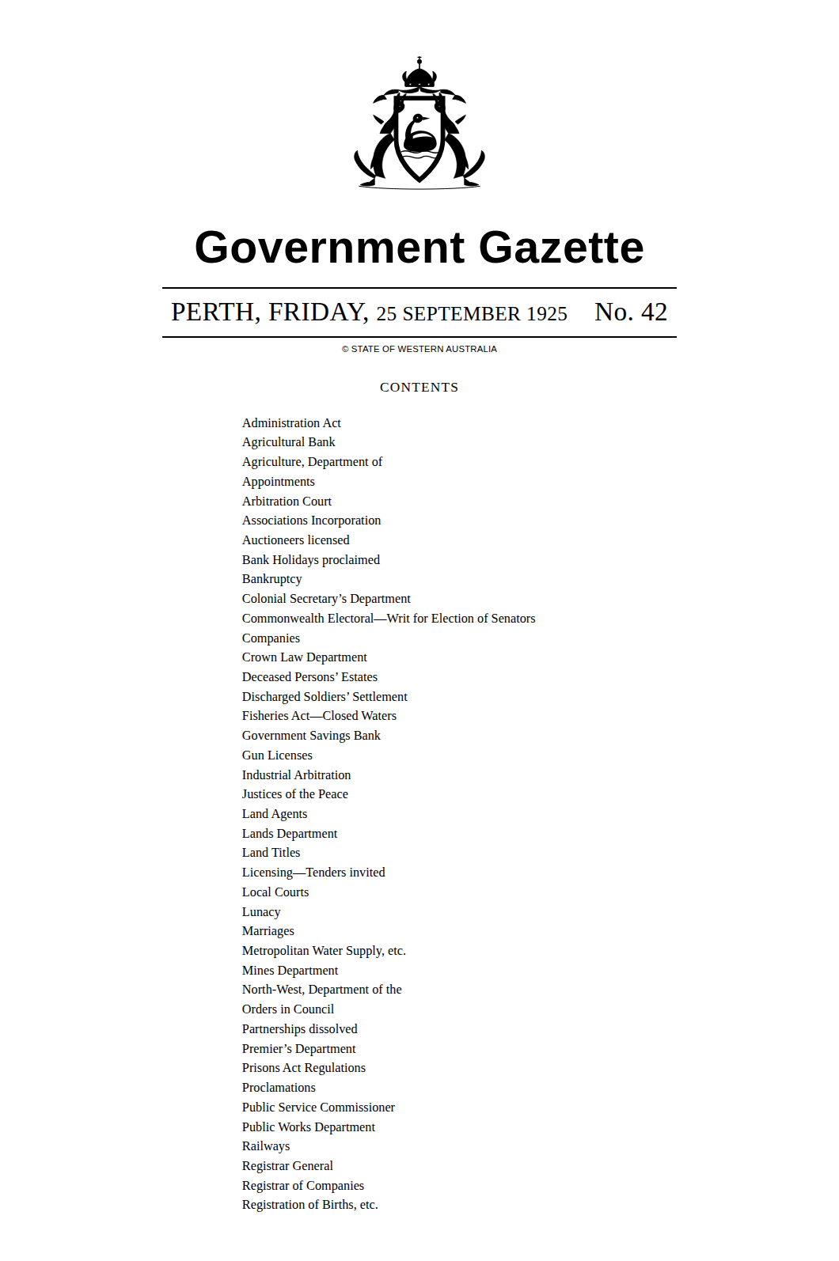Government Gazette
PERTH, FRIDAY, 25 SEPTEMBER 1925 No. 42
© STATE OF WESTERN AUSTRALIA
CONTENTS
Administration Act
Agricultural Bank
Agriculture, Department of
Appointments
Arbitration Court
Associations Incorporation
Auctioneers licensed
Bank Holidays proclaimed
Bankruptcy
Colonial Secretary’s Department
Commonwealth Electoral—Writ for Election of Senators
Companies
Crown Law Department
Deceased Persons’ Estates
Discharged Soldiers’ Settlement
Fisheries Act—Closed Waters
Government Savings Bank
Gun Licenses
Industrial Arbitration
Justices of the Peace
Land Agents
Lands Department
Land Titles
Licensing—Tenders invited
Local Courts
Lunacy
Marriages
Metropolitan Water Supply, etc.
Mines Department
North-West, Department of the
Orders in Council
Partnerships dissolved
Premier’s Department
Prisons Act Regulations
Proclamations
Public Service Commissioner
Public Works Department
Railways
Registrar General
Registrar of Companies
Registration of Births, etc.